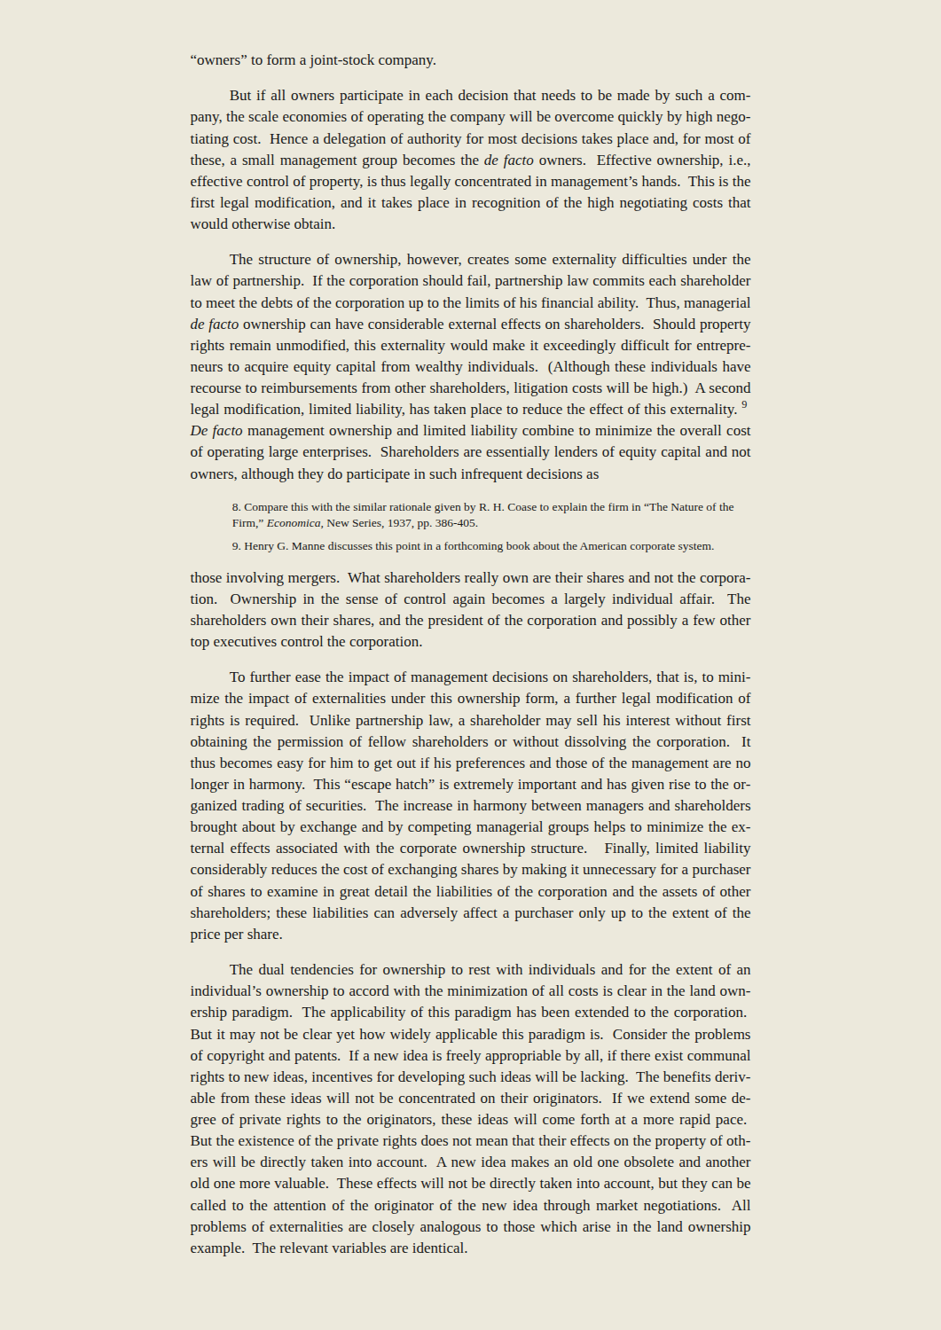“owners” to form a joint-stock company.
But if all owners participate in each decision that needs to be made by such a company, the scale economies of operating the company will be overcome quickly by high negotiating cost. Hence a delegation of authority for most decisions takes place and, for most of these, a small management group becomes the de facto owners. Effective ownership, i.e., effective control of property, is thus legally concentrated in management’s hands. This is the first legal modification, and it takes place in recognition of the high negotiating costs that would otherwise obtain.
The structure of ownership, however, creates some externality difficulties under the law of partnership. If the corporation should fail, partnership law commits each shareholder to meet the debts of the corporation up to the limits of his financial ability. Thus, managerial de facto ownership can have considerable external effects on shareholders. Should property rights remain unmodified, this externality would make it exceedingly difficult for entrepreneurs to acquire equity capital from wealthy individuals. (Although these individuals have recourse to reimbursements from other shareholders, litigation costs will be high.) A second legal modification, limited liability, has taken place to reduce the effect of this externality. 9 De facto management ownership and limited liability combine to minimize the overall cost of operating large enterprises. Shareholders are essentially lenders of equity capital and not owners, although they do participate in such infrequent decisions as
8. Compare this with the similar rationale given by R. H. Coase to explain the firm in “The Nature of the Firm,” Economica, New Series, 1937, pp. 386-405.
9. Henry G. Manne discusses this point in a forthcoming book about the American corporate system.
those involving mergers. What shareholders really own are their shares and not the corporation. Ownership in the sense of control again becomes a largely individual affair. The shareholders own their shares, and the president of the corporation and possibly a few other top executives control the corporation.
To further ease the impact of management decisions on shareholders, that is, to minimize the impact of externalities under this ownership form, a further legal modification of rights is required. Unlike partnership law, a shareholder may sell his interest without first obtaining the permission of fellow shareholders or without dissolving the corporation. It thus becomes easy for him to get out if his preferences and those of the management are no longer in harmony. This “escape hatch” is extremely important and has given rise to the organized trading of securities. The increase in harmony between managers and shareholders brought about by exchange and by competing managerial groups helps to minimize the external effects associated with the corporate ownership structure. Finally, limited liability considerably reduces the cost of exchanging shares by making it unnecessary for a purchaser of shares to examine in great detail the liabilities of the corporation and the assets of other shareholders; these liabilities can adversely affect a purchaser only up to the extent of the price per share.
The dual tendencies for ownership to rest with individuals and for the extent of an individual’s ownership to accord with the minimization of all costs is clear in the land ownership paradigm. The applicability of this paradigm has been extended to the corporation. But it may not be clear yet how widely applicable this paradigm is. Consider the problems of copyright and patents. If a new idea is freely appropriable by all, if there exist communal rights to new ideas, incentives for developing such ideas will be lacking. The benefits derivable from these ideas will not be concentrated on their originators. If we extend some degree of private rights to the originators, these ideas will come forth at a more rapid pace. But the existence of the private rights does not mean that their effects on the property of others will be directly taken into account. A new idea makes an old one obsolete and another old one more valuable. These effects will not be directly taken into account, but they can be called to the attention of the originator of the new idea through market negotiations. All problems of externalities are closely analogous to those which arise in the land ownership example. The relevant variables are identical.